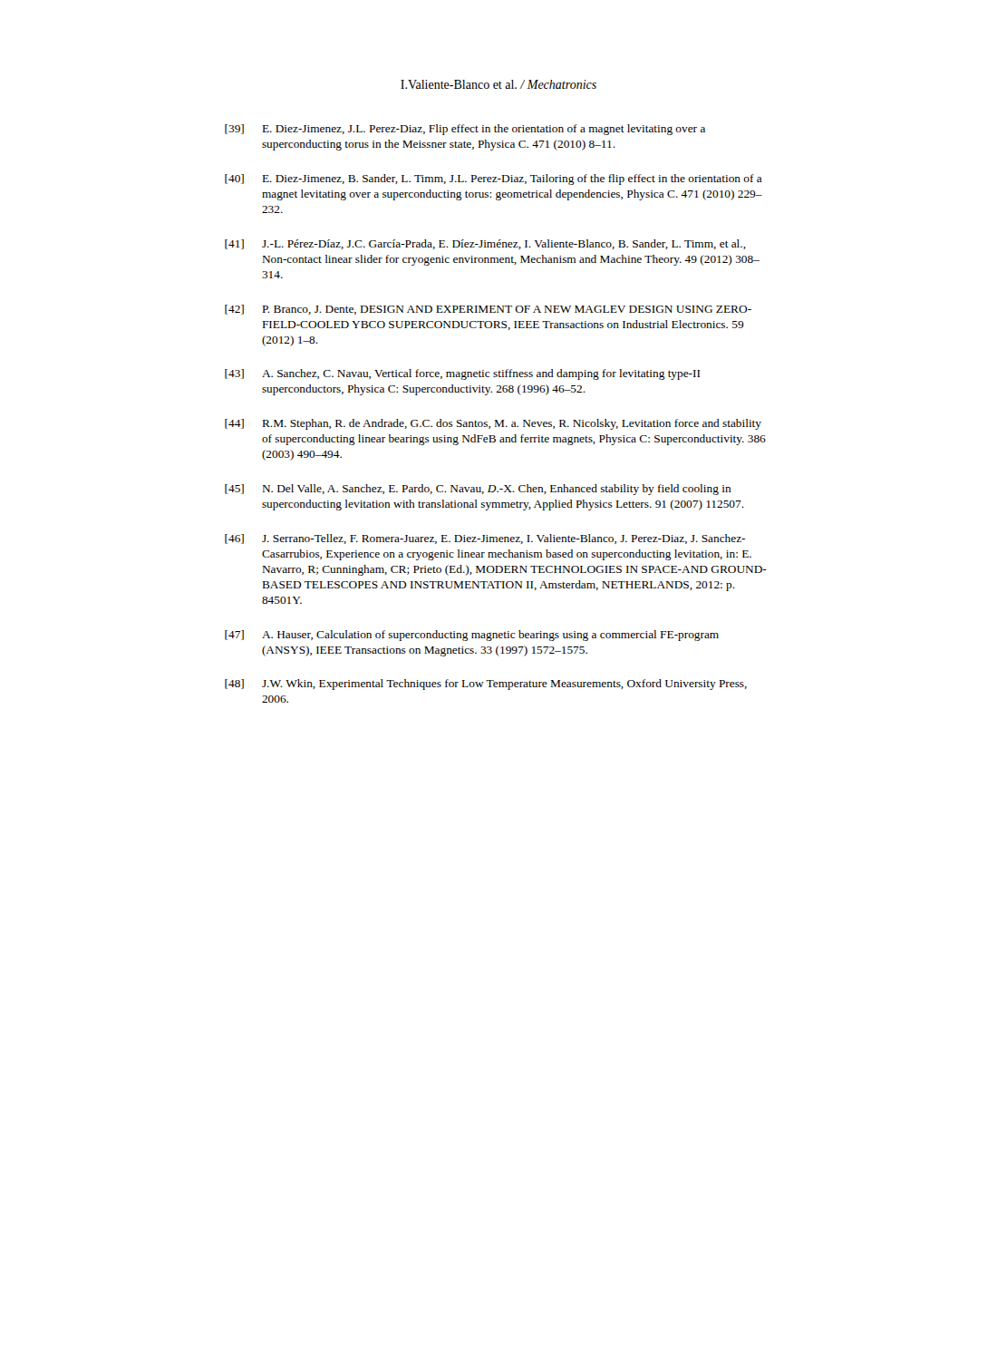I.Valiente-Blanco et al. / Mechatronics
| [39] | E. Diez-Jimenez, J.L. Perez-Diaz, Flip effect in the orientation of a magnet levitating over a superconducting torus in the Meissner state, Physica C. 471 (2010) 8–11. |
| [40] | E. Diez-Jimenez, B. Sander, L. Timm, J.L. Perez-Diaz, Tailoring of the flip effect in the orientation of a magnet levitating over a superconducting torus: geometrical dependencies, Physica C. 471 (2010) 229–232. |
| [41] | J.-L. Pérez-Díaz, J.C. García-Prada, E. Díez-Jiménez, I. Valiente-Blanco, B. Sander, L. Timm, et al., Non-contact linear slider for cryogenic environment, Mechanism and Machine Theory. 49 (2012) 308–314. |
| [42] | P. Branco, J. Dente, DESIGN AND EXPERIMENT OF A NEW MAGLEV DESIGN USING ZERO-FIELD-COOLED YBCO SUPERCONDUCTORS, IEEE Transactions on Industrial Electronics. 59 (2012) 1–8. |
| [43] | A. Sanchez, C. Navau, Vertical force, magnetic stiffness and damping for levitating type-II superconductors, Physica C: Superconductivity. 268 (1996) 46–52. |
| [44] | R.M. Stephan, R. de Andrade, G.C. dos Santos, M. a. Neves, R. Nicolsky, Levitation force and stability of superconducting linear bearings using NdFeB and ferrite magnets, Physica C: Superconductivity. 386 (2003) 490–494. |
| [45] | N. Del Valle, A. Sanchez, E. Pardo, C. Navau, D .-X. Chen, Enhanced stability by field cooling in superconducting levitation with translational symmetry, Applied Physics Letters. 91 (2007) 112507. |
| [46] | J. Serrano-Tellez, F. Romera-Juarez, E. Diez-Jimenez, I. Valiente-Blanco, J. Perez-Diaz, J. Sanchez-Casarrubios, Experience on a cryogenic linear mechanism based on superconducting levitation, in: E. Navarro, R; Cunningham, CR; Prieto (Ed.), MODERN TECHNOLOGIES IN SPACE-AND GROUND-BASED TELESCOPES AND INSTRUMENTATION II, Amsterdam, NETHERLANDS, 2012: p. 84501Y. |
| [47] | A. Hauser, Calculation of superconducting magnetic bearings using a commercial FE-program (ANSYS), IEEE Transactions on Magnetics. 33 (1997) 1572–1575. |
| [48] | J.W. Wkin, Experimental Techniques for Low Temperature Measurements, Oxford University Press, 2006. |